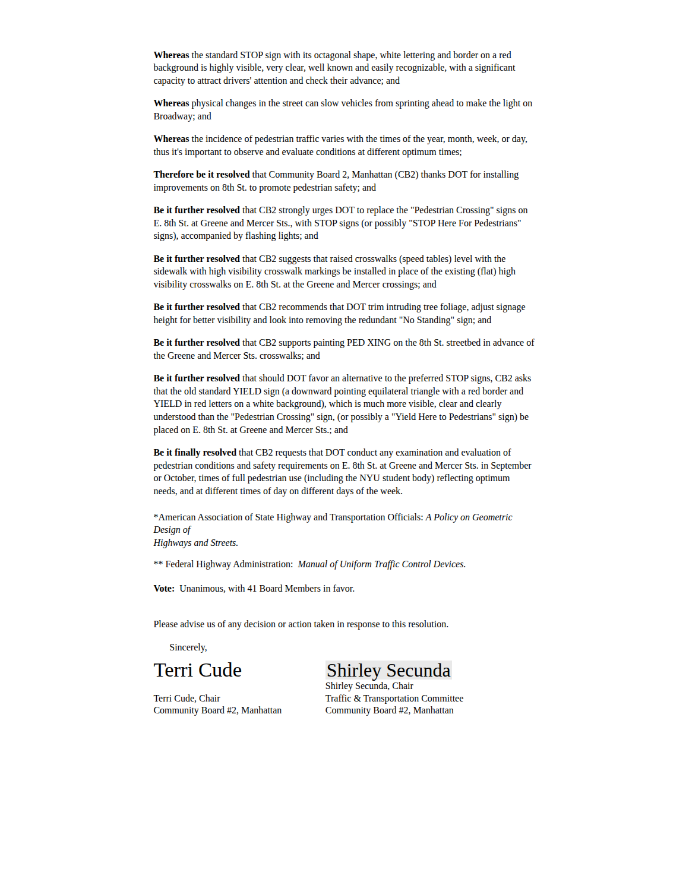Whereas the standard STOP sign with its octagonal shape, white lettering and border on a red background is highly visible, very clear, well known and easily recognizable, with a significant capacity to attract drivers' attention and check their advance; and
Whereas physical changes in the street can slow vehicles from sprinting ahead to make the light on Broadway; and
Whereas the incidence of pedestrian traffic varies with the times of the year, month, week, or day, thus it's important to observe and evaluate conditions at different optimum times;
Therefore be it resolved that Community Board 2, Manhattan (CB2) thanks DOT for installing improvements on 8th St. to promote pedestrian safety; and
Be it further resolved that CB2 strongly urges DOT to replace the "Pedestrian Crossing" signs on E. 8th St. at Greene and Mercer Sts., with STOP signs (or possibly "STOP Here For Pedestrians" signs), accompanied by flashing lights; and
Be it further resolved that CB2 suggests that raised crosswalks (speed tables) level with the sidewalk with high visibility crosswalk markings be installed in place of the existing (flat) high visibility crosswalks on E. 8th St. at the Greene and Mercer crossings; and
Be it further resolved that CB2 recommends that DOT trim intruding tree foliage, adjust signage height for better visibility and look into removing the redundant "No Standing" sign; and
Be it further resolved that CB2 supports painting PED XING on the 8th St. streetbed in advance of the Greene and Mercer Sts. crosswalks; and
Be it further resolved that should DOT favor an alternative to the preferred STOP signs, CB2 asks that the old standard YIELD sign (a downward pointing equilateral triangle with a red border and YIELD in red letters on a white background), which is much more visible, clear and clearly understood than the "Pedestrian Crossing" sign, (or possibly a "Yield Here to Pedestrians" sign) be placed on E. 8th St. at Greene and Mercer Sts.; and
Be it finally resolved that CB2 requests that DOT conduct any examination and evaluation of pedestrian conditions and safety requirements on E. 8th St. at Greene and Mercer Sts. in September or October, times of full pedestrian use (including the NYU student body) reflecting optimum needs, and at different times of day on different days of the week.
*American Association of State Highway and Transportation Officials: A Policy on Geometric Design of
Highways and Streets.
** Federal Highway Administration: Manual of Uniform Traffic Control Devices.
Vote: Unanimous, with 41 Board Members in favor.
Please advise us of any decision or action taken in response to this resolution.
Sincerely,
| Terri Cude | Shirley Secunda |
| Terri Cude, Chair Community Board #2, Manhattan | Shirley Secunda, Chair Traffic & Transportation Committee Community Board #2, Manhattan |